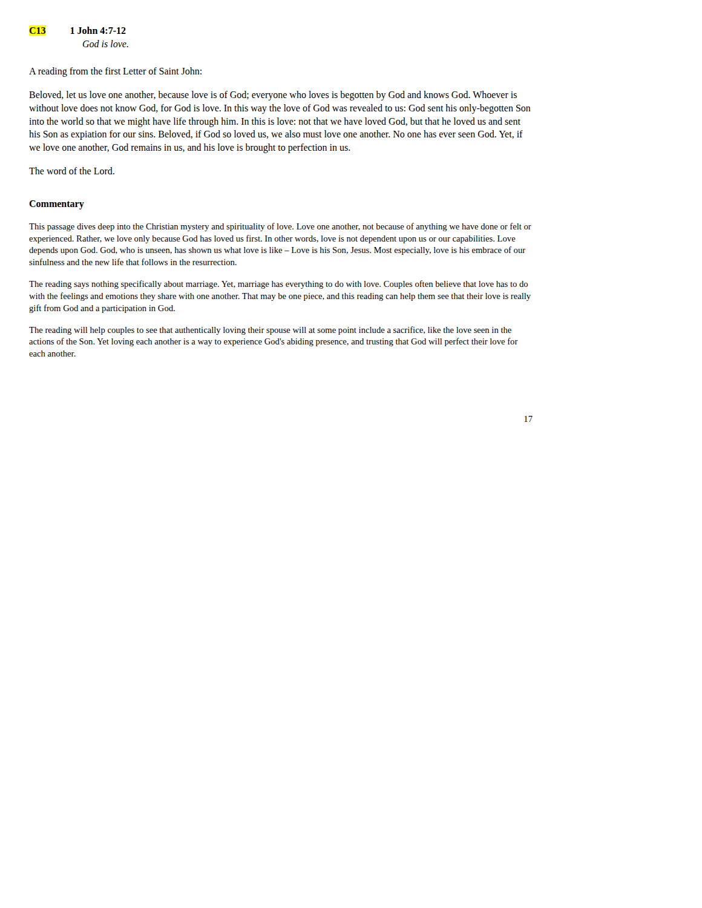C131 John 4:7-12
God is love.
A reading from the first Letter of Saint John:
Beloved, let us love one another, because love is of God; everyone who loves is begotten by God and knows God. Whoever is without love does not know God, for God is love. In this way the love of God was revealed to us: God sent his only-begotten Son into the world so that we might have life through him. In this is love: not that we have loved God, but that he loved us and sent his Son as expiation for our sins. Beloved, if God so loved us, we also must love one another. No one has ever seen God. Yet, if we love one another, God remains in us, and his love is brought to perfection in us.
The word of the Lord.
Commentary
This passage dives deep into the Christian mystery and spirituality of love. Love one another, not because of anything we have done or felt or experienced. Rather, we love only because God has loved us first. In other words, love is not dependent upon us or our capabilities. Love depends upon God. God, who is unseen, has shown us what love is like – Love is his Son, Jesus. Most especially, love is his embrace of our sinfulness and the new life that follows in the resurrection.
The reading says nothing specifically about marriage. Yet, marriage has everything to do with love. Couples often believe that love has to do with the feelings and emotions they share with one another. That may be one piece, and this reading can help them see that their love is really gift from God and a participation in God.
The reading will help couples to see that authentically loving their spouse will at some point include a sacrifice, like the love seen in the actions of the Son. Yet loving each another is a way to experience God's abiding presence, and trusting that God will perfect their love for each another.
17